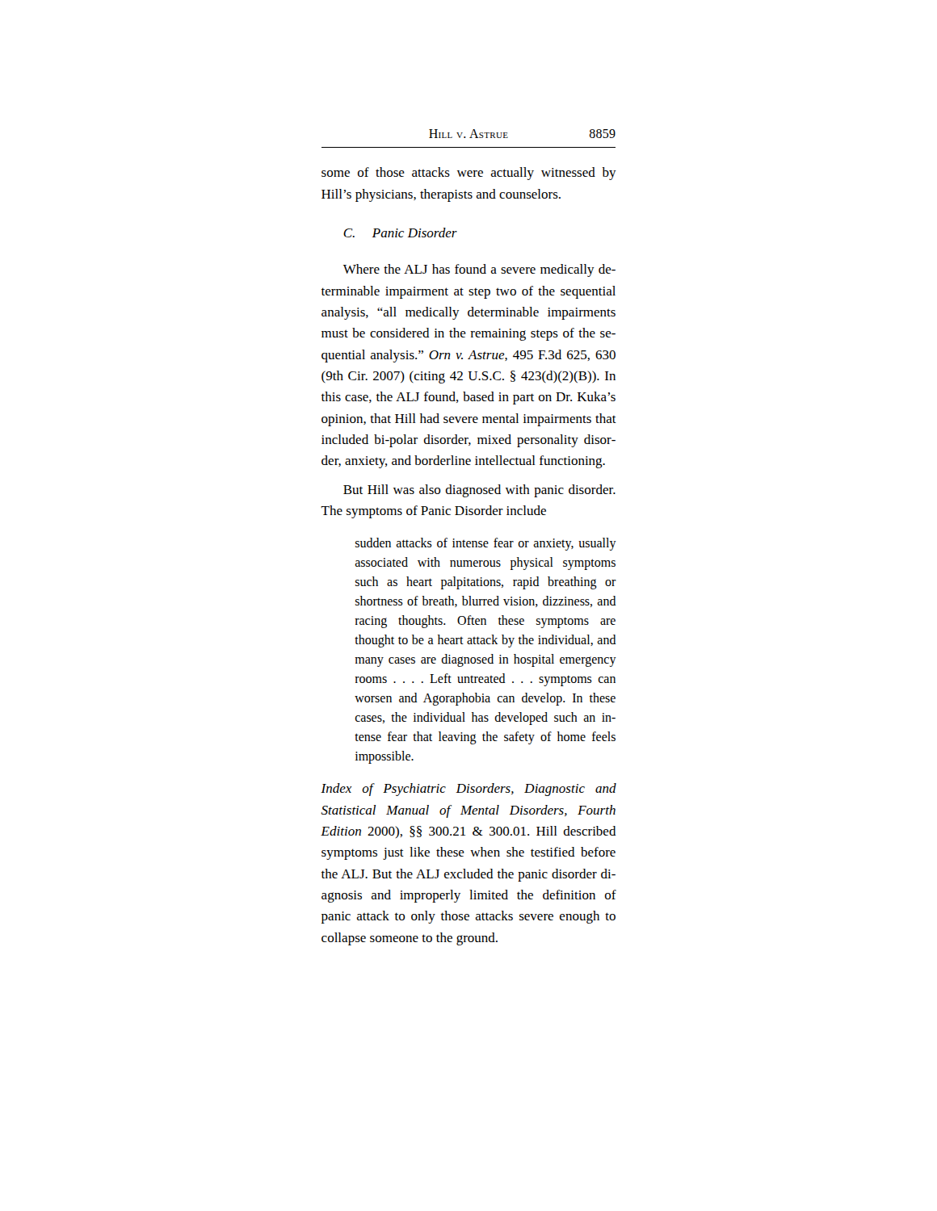Hill v. Astrue 8859
some of those attacks were actually witnessed by Hill’s physicians, therapists and counselors.
C. Panic Disorder
Where the ALJ has found a severe medically determinable impairment at step two of the sequential analysis, “all medically determinable impairments must be considered in the remaining steps of the sequential analysis.” Orn v. Astrue, 495 F.3d 625, 630 (9th Cir. 2007) (citing 42 U.S.C. § 423(d)(2)(B)). In this case, the ALJ found, based in part on Dr. Kuka’s opinion, that Hill had severe mental impairments that included bi-polar disorder, mixed personality disorder, anxiety, and borderline intellectual functioning.
But Hill was also diagnosed with panic disorder. The symptoms of Panic Disorder include
sudden attacks of intense fear or anxiety, usually associated with numerous physical symptoms such as heart palpitations, rapid breathing or shortness of breath, blurred vision, dizziness, and racing thoughts. Often these symptoms are thought to be a heart attack by the individual, and many cases are diagnosed in hospital emergency rooms . . . . Left untreated . . . symptoms can worsen and Agoraphobia can develop. In these cases, the individual has developed such an intense fear that leaving the safety of home feels impossible.
Index of Psychiatric Disorders, Diagnostic and Statistical Manual of Mental Disorders, Fourth Edition 2000), §§ 300.21 & 300.01. Hill described symptoms just like these when she testified before the ALJ. But the ALJ excluded the panic disorder diagnosis and improperly limited the definition of panic attack to only those attacks severe enough to collapse someone to the ground.